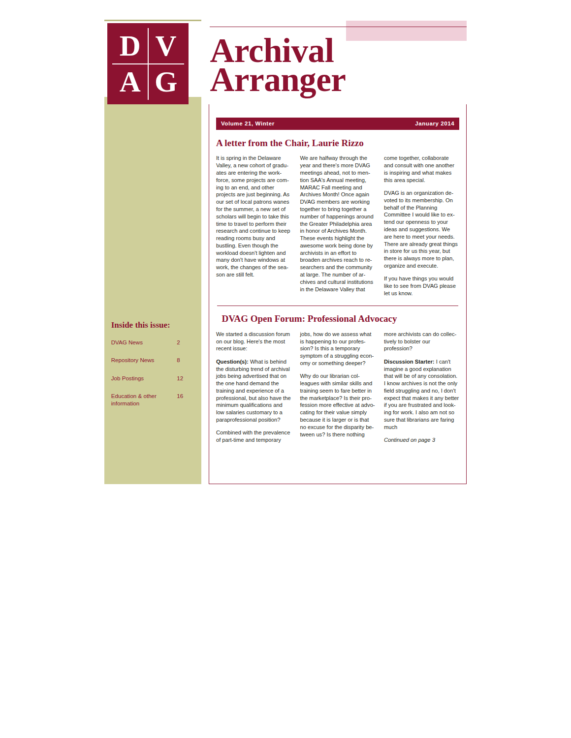D
V
A
G
Archival Arranger
Inside this issue:
| DVAG News | 2 |
| Repository News | 8 |
| Job Postings | 12 |
| Education & other information | 16 |
Volume 21, Winter January 2014
A letter from the Chair, Laurie Rizzo
It is spring in the Delaware Valley, a new cohort of graduates are entering the workforce, some projects are coming to an end, and other projects are just beginning. As our set of local patrons wanes for the summer, a new set of scholars will begin to take this time to travel to perform their research and continue to keep reading rooms busy and bustling. Even though the workload doesn't lighten and many don't have windows at work, the changes of the season are still felt.
We are halfway through the year and there's more DVAG meetings ahead, not to mention SAA's Annual meeting, MARAC Fall meeting and Archives Month! Once again DVAG members are working together to bring together a number of happenings around the Greater Philadelphia area in honor of Archives Month. These events highlight the awesome work being done by archivists in an effort to broaden archives reach to researchers and the community at large. The number of archives and cultural institutions in the Delaware Valley that come together, collaborate and consult with one another is inspiring and what makes this area special.
DVAG is an organization devoted to its membership. On behalf of the Planning Committee I would like to extend our openness to your ideas and suggestions. We are here to meet your needs. There are already great things in store for us this year, but there is always more to plan, organize and execute.
If you have things you would like to see from DVAG please let us know.
DVAG Open Forum: Professional Advocacy
We started a discussion forum on our blog. Here's the most recent issue:
Question(s): What is behind the disturbing trend of archival jobs being advertised that on the one hand demand the training and experience of a professional, but also have the minimum qualifications and low salaries customary to a paraprofessional position?
Combined with the prevalence of part-time and temporary jobs, how do we assess what is happening to our profession? Is this a temporary symptom of a struggling economy or something deeper?
Why do our librarian colleagues with similar skills and training seem to fare better in the marketplace? Is their profession more effective at advocating for their value simply because it is larger or is that no excuse for the disparity between us? Is there nothing more archivists can do collectively to bolster our profession?
Discussion Starter: I can't imagine a good explanation that will be of any consolation. I know archives is not the only field struggling and no, I don't expect that makes it any better if you are frustrated and looking for work. I also am not so sure that librarians are faring much
Continued on page 3